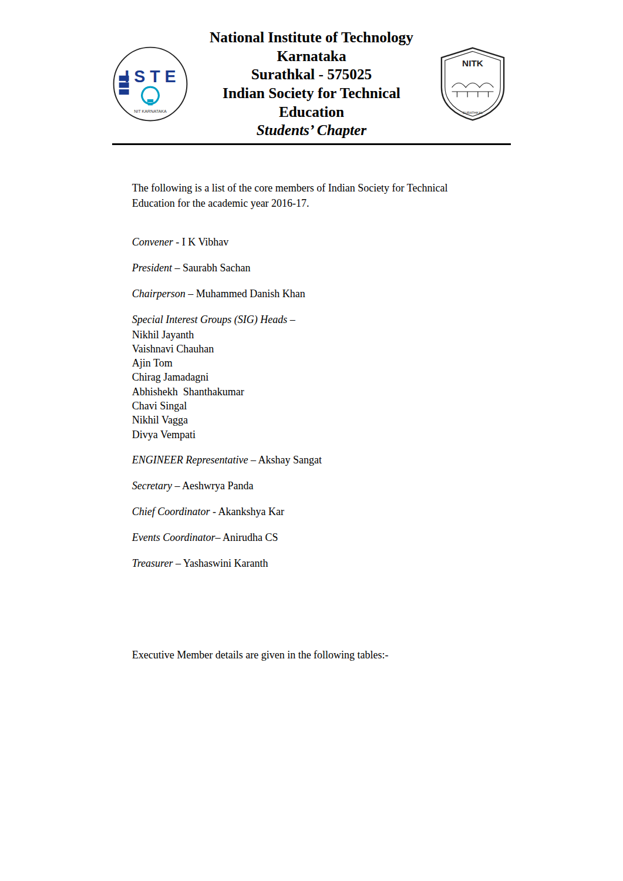National Institute of Technology Karnataka
Surathkal - 575025
Indian Society for Technical Education
Students’ Chapter
The following is a list of the core members of Indian Society for Technical Education for the academic year 2016-17.
Convener - I K Vibhav
President – Saurabh Sachan
Chairperson – Muhammed Danish Khan
Special Interest Groups (SIG) Heads –
Nikhil Jayanth
Vaishnavi Chauhan
Ajin Tom
Chirag Jamadagni
Abhishekh Shanthakumar
Chavi Singal
Nikhil Vagga
Divya Vempati
ENGINEER Representative – Akshay Sangat
Secretary – Aeshwrya Panda
Chief Coordinator - Akankshya Kar
Events Coordinator– Anirudha CS
Treasurer – Yashaswini Karanth
Executive Member details are given in the following tables:-